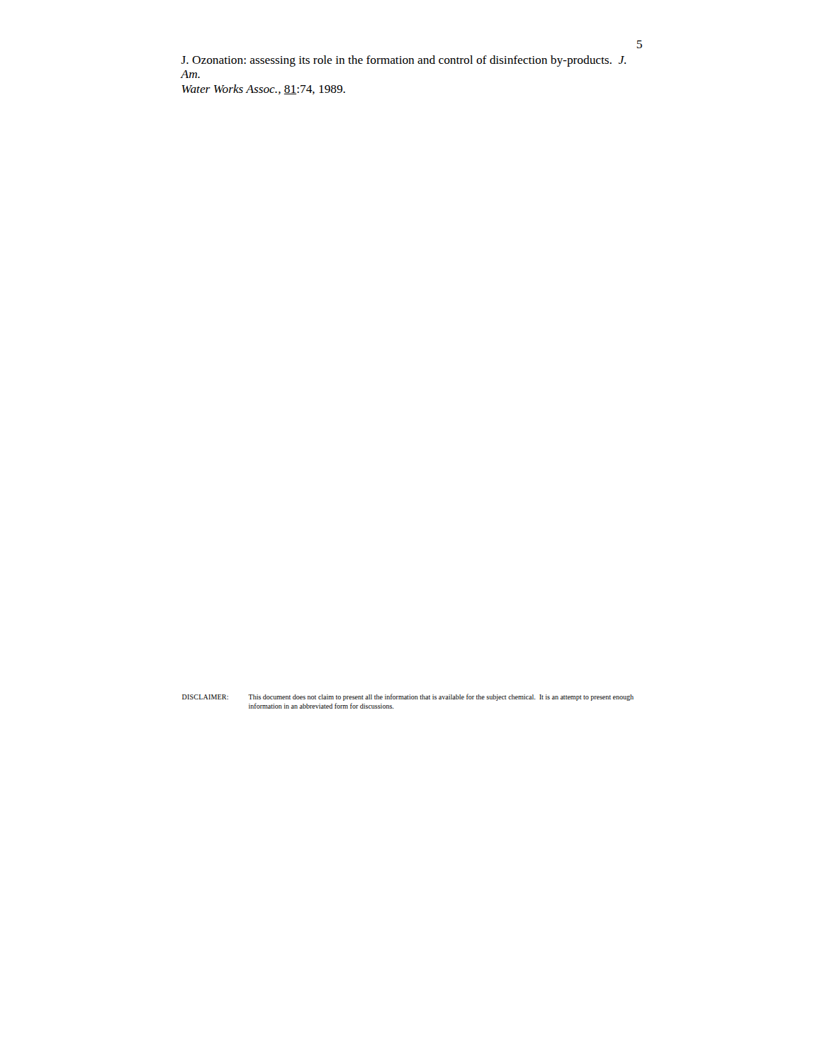5
J. Ozonation: assessing its role in the formation and control of disinfection by-products. J. Am. Water Works Assoc., 81:74, 1989.
| DISCLAIMER: | This document does not claim to present all the information that is available for the subject chemical. It is an attempt to present enough information in an abbreviated form for discussions. |